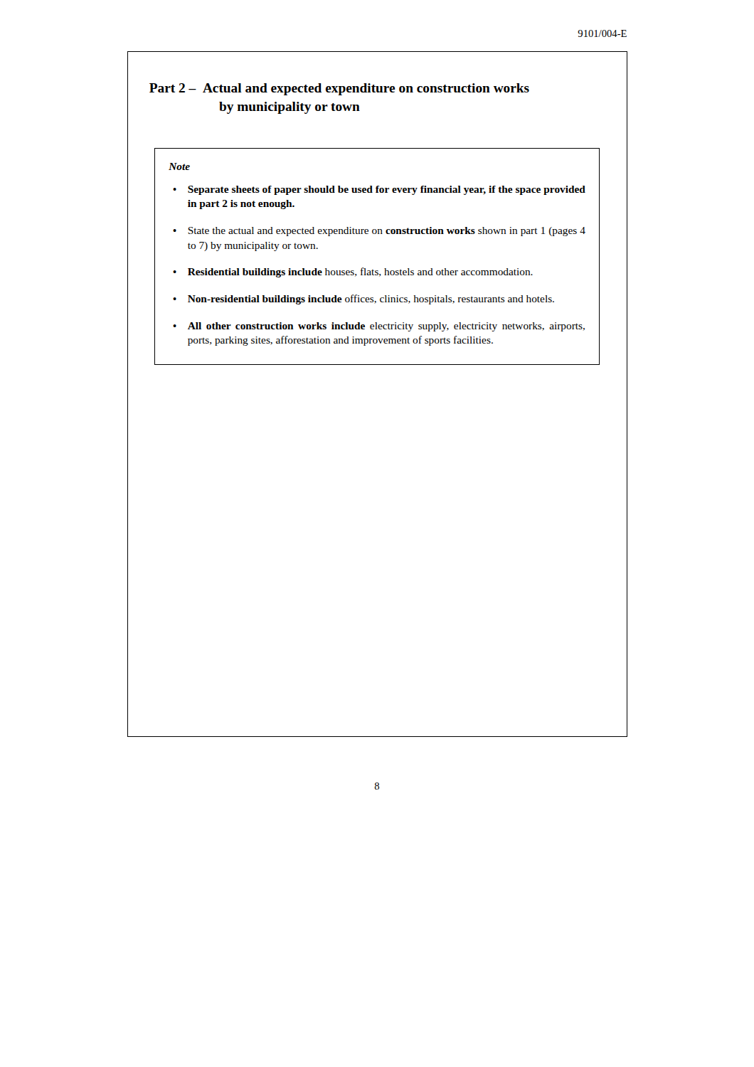9101/004-E
Part 2 – Actual and expected expenditure on construction works by municipality or town
Note
Separate sheets of paper should be used for every financial year, if the space provided in part 2 is not enough.
State the actual and expected expenditure on construction works shown in part 1 (pages 4 to 7) by municipality or town.
Residential buildings include houses, flats, hostels and other accommodation.
Non-residential buildings include offices, clinics, hospitals, restaurants and hotels.
All other construction works include electricity supply, electricity networks, airports, ports, parking sites, afforestation and improvement of sports facilities.
8